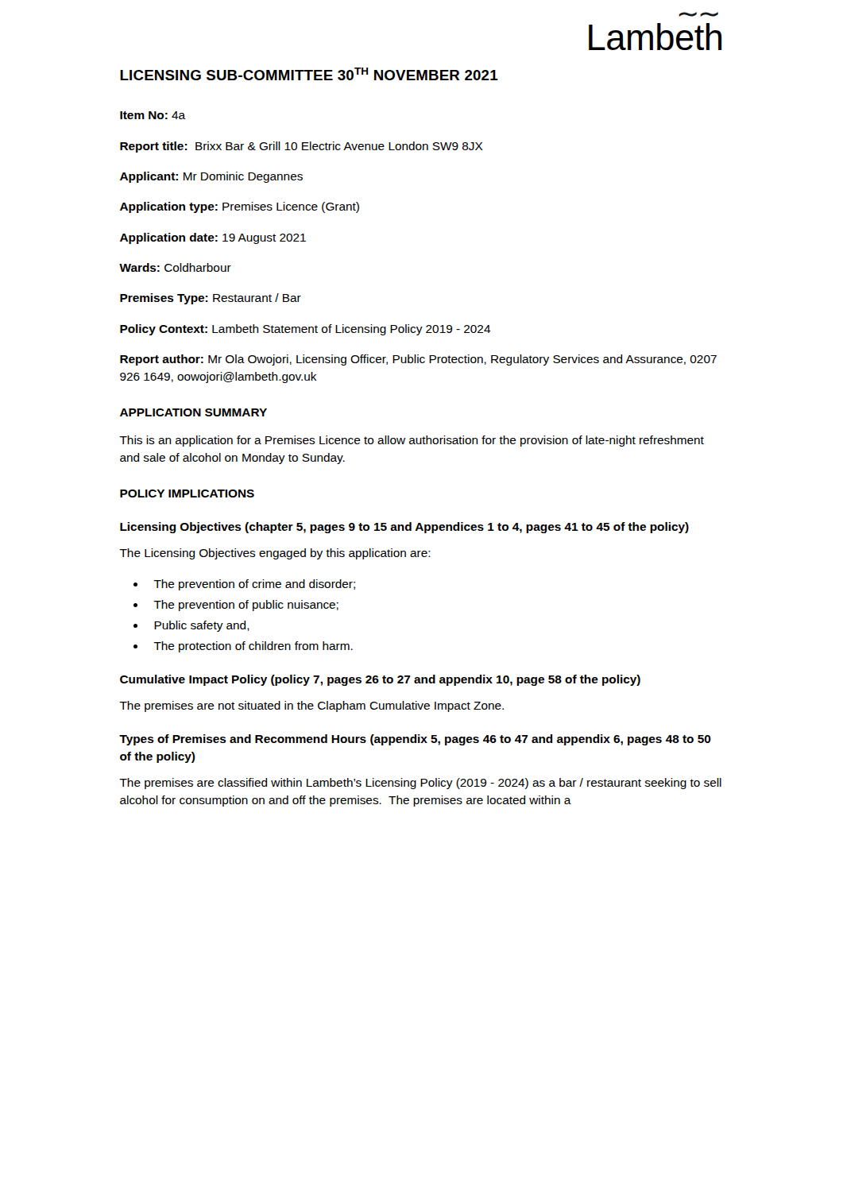∼∼ Lambeth
LICENSING SUB-COMMITTEE 30TH NOVEMBER 2021
Item No: 4a
Report title: Brixx Bar & Grill 10 Electric Avenue London SW9 8JX
Applicant: Mr Dominic Degannes
Application type: Premises Licence (Grant)
Application date: 19 August 2021
Wards: Coldharbour
Premises Type: Restaurant / Bar
Policy Context: Lambeth Statement of Licensing Policy 2019 - 2024
Report author: Mr Ola Owojori, Licensing Officer, Public Protection, Regulatory Services and Assurance, 0207 926 1649, oowojori@lambeth.gov.uk
Application Summary
This is an application for a Premises Licence to allow authorisation for the provision of late-night refreshment and sale of alcohol on Monday to Sunday.
Policy Implications
Licensing Objectives (chapter 5, pages 9 to 15 and Appendices 1 to 4, pages 41 to 45 of the policy)
The Licensing Objectives engaged by this application are:
The prevention of crime and disorder;
The prevention of public nuisance;
Public safety and,
The protection of children from harm.
Cumulative Impact Policy (policy 7, pages 26 to 27 and appendix 10, page 58 of the policy)
The premises are not situated in the Clapham Cumulative Impact Zone.
Types of Premises and Recommend Hours (appendix 5, pages 46 to 47 and appendix 6, pages 48 to 50 of the policy)
The premises are classified within Lambeth’s Licensing Policy (2019 - 2024) as a bar / restaurant seeking to sell alcohol for consumption on and off the premises. The premises are located within a